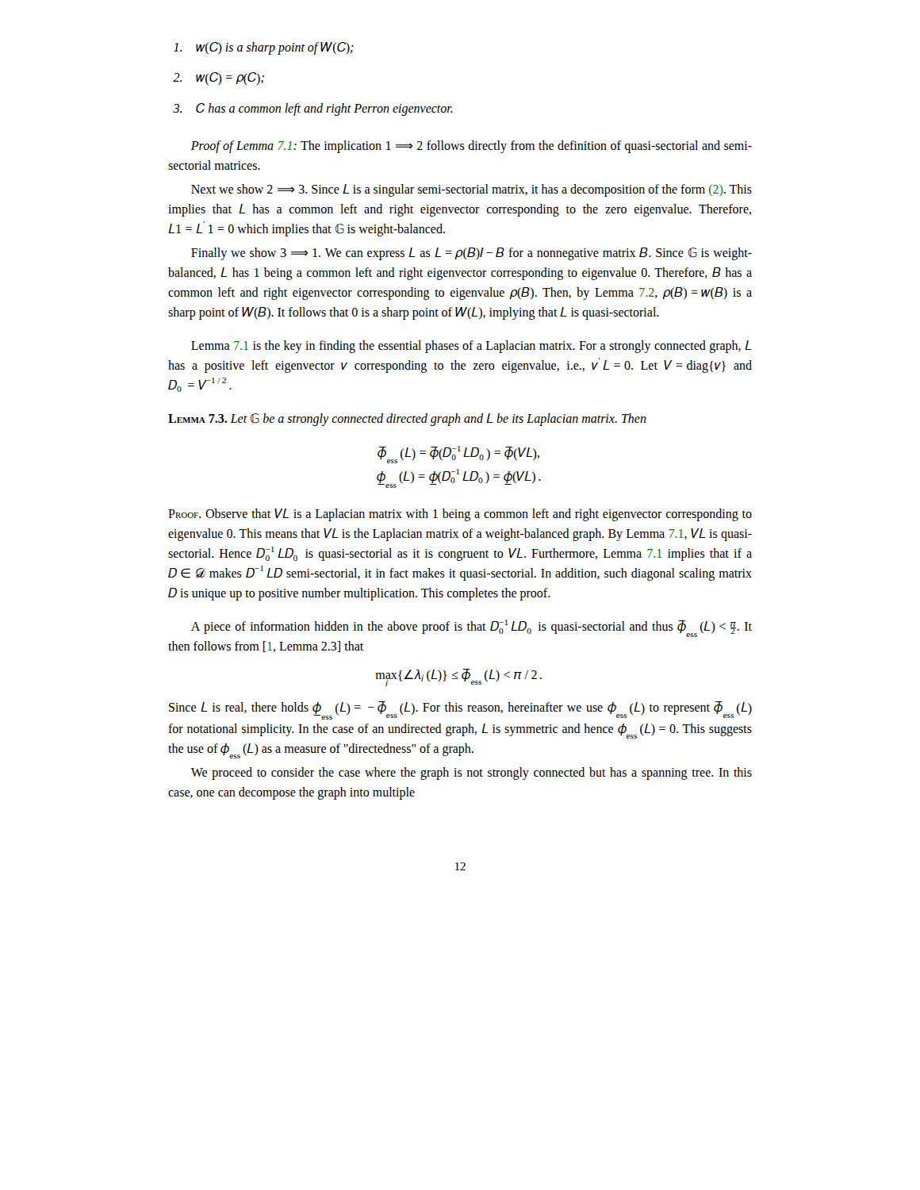w(C) is a sharp point of W(C);
w(C)=ρ(C);
C has a common left and right Perron eigenvector.
Proof of Lemma 7.1: The implication 1⟹2 follows directly from the definition of quasi-sectorial and semi-sectorial matrices.
Next we show 2⟹3. Since L is a singular semi-sectorial matrix, it has a decomposition of the form (2). This implies that L has a common left and right eigenvector corresponding to the zero eigenvalue. Therefore, L1=L′1=0 which implies that 𝔾 is weight-balanced.
Finally we show 3⟹1. We can express L as L=ρ(B)I−B for a nonnegative matrix B. Since 𝔾 is weight-balanced, L has 1 being a common left and right eigenvector corresponding to eigenvalue 0. Therefore, B has a common left and right eigenvector corresponding to eigenvalue ρ(B). Then, by Lemma 7.2, ρ(B)=w(B) is a sharp point of W(B). It follows that 0 is a sharp point of W(L), implying that L is quasi-sectorial.
Lemma 7.1 is the key in finding the essential phases of a Laplacian matrix. For a strongly connected graph, L has a positive left eigenvector v corresponding to the zero eigenvalue, i.e., v′L=0. Let V=diag{v} and D0=V−1/2.
Lemma 7.3. Let 𝔾 be a strongly connected directed graph and L be its Laplacian matrix. Then
ϕ¯ess (L) = ϕ¯ (D0−1LD0) = ϕ¯ (VL), ϕ̲ess (L) = ϕ̲ (D0−1LD0) = ϕ̲ (VL).
Proof. Observe that VL is a Laplacian matrix with 1 being a common left and right eigenvector corresponding to eigenvalue 0. This means that VL is the Laplacian matrix of a weight-balanced graph. By Lemma 7.1, VL is quasi-sectorial. Hence D0−1LD0 is quasi-sectorial as it is congruent to VL. Furthermore, Lemma 7.1 implies that if a D∈𝒟 makes D−1LD semi-sectorial, it in fact makes it quasi-sectorial. In addition, such diagonal scaling matrix D is unique up to positive number multiplication. This completes the proof.
A piece of information hidden in the above proof is that D0−1LD0 is quasi-sectorial and thus ϕ¯ess(L)<π2. It then follows from [1, Lemma 2.3] that
maxi {∠λi(L)} ≤ ϕ¯ess(L) < π/2.
Since L is real, there holds ϕ̲ess(L)=−ϕ¯ess(L). For this reason, hereinafter we use ϕess(L) to represent ϕ¯ess(L) for notational simplicity. In the case of an undirected graph, L is symmetric and hence ϕess(L)=0. This suggests the use of ϕess(L) as a measure of "directedness" of a graph.
We proceed to consider the case where the graph is not strongly connected but has a spanning tree. In this case, one can decompose the graph into multiple
12